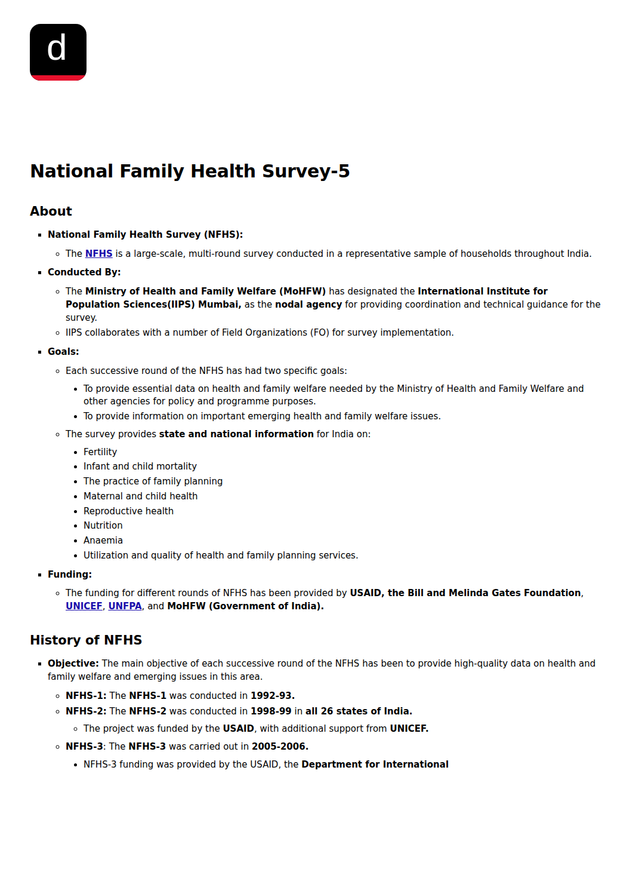d
National Family Health Survey-5
About
National Family Health Survey (NFHS):
The NFHS is a large-scale, multi-round survey conducted in a representative sample of households throughout India.
Conducted By:
The Ministry of Health and Family Welfare (MoHFW) has designated the International Institute for Population Sciences(IIPS) Mumbai, as the nodal agency for providing coordination and technical guidance for the survey.
IIPS collaborates with a number of Field Organizations (FO) for survey implementation.
Goals:
Each successive round of the NFHS has had two specific goals:
To provide essential data on health and family welfare needed by the Ministry of Health and Family Welfare and other agencies for policy and programme purposes.
To provide information on important emerging health and family welfare issues.
The survey provides state and national information for India on:
Fertility
Infant and child mortality
The practice of family planning
Maternal and child health
Reproductive health
Nutrition
Anaemia
Utilization and quality of health and family planning services.
Funding:
The funding for different rounds of NFHS has been provided by USAID, the Bill and Melinda Gates Foundation, UNICEF, UNFPA, and MoHFW (Government of India).
History of NFHS
Objective: The main objective of each successive round of the NFHS has been to provide high-quality data on health and family welfare and emerging issues in this area.
NFHS-1: The NFHS-1 was conducted in 1992-93.
NFHS-2: The NFHS-2 was conducted in 1998-99 in all 26 states of India.
The project was funded by the USAID, with additional support from UNICEF.
NFHS-3: The NFHS-3 was carried out in 2005-2006.
NFHS-3 funding was provided by the USAID, the Department for International